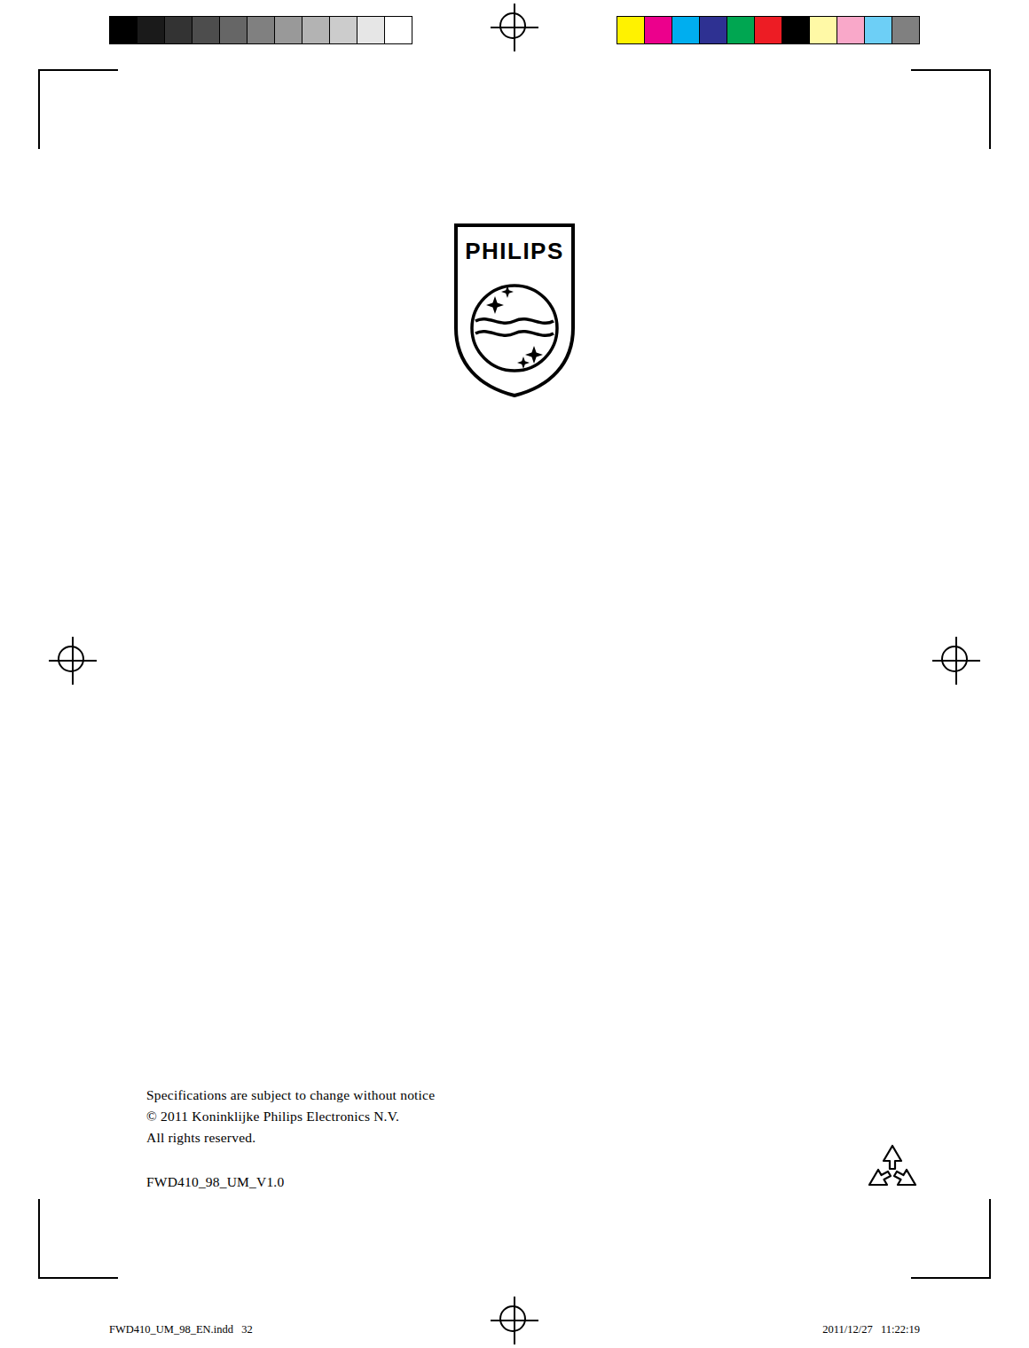PHILIPS
Specifications are subject to change without notice
© 2011 Koninklijke Philips Electronics N.V.
All rights reserved.
FWD410_98_UM_V1.0
FWD410_UM_98_EN.indd 32 2011/12/27 11:22:19